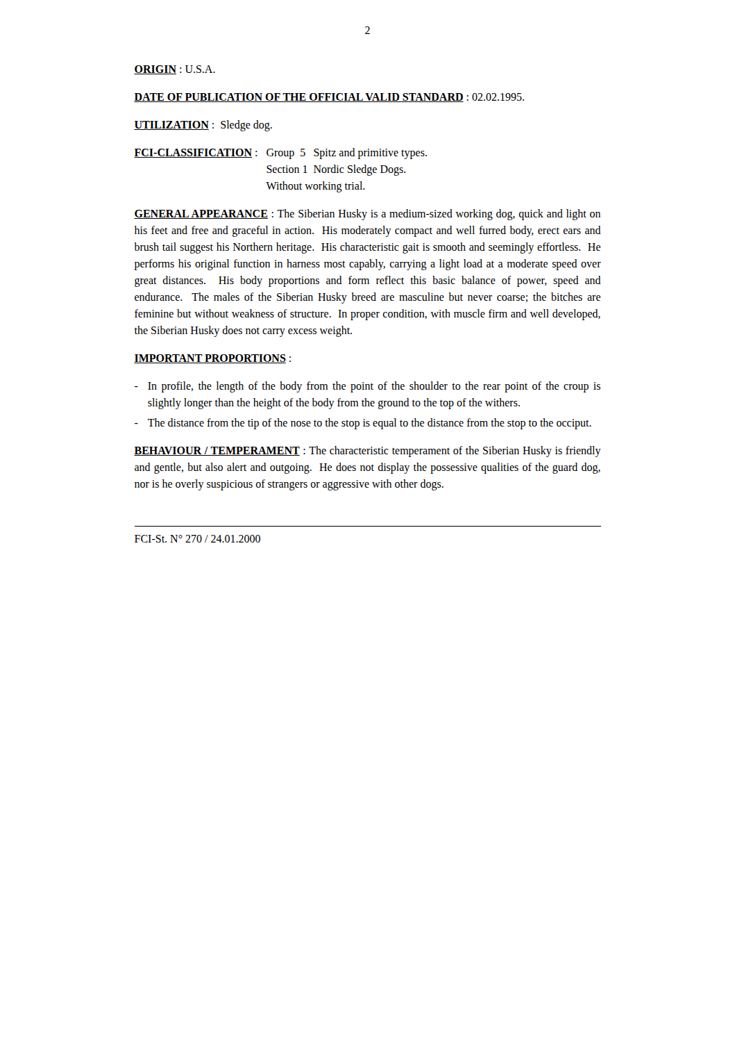2
ORIGIN
: U.S.A.
DATE OF PUBLICATION OF THE OFFICIAL VALID STANDARD
: 02.02.1995.
UTILIZATION
: Sledge dog.
FCI-CLASSIFICATION
:
| Group 5 | Spitz and primitive types. |
| Section 1 | Nordic Sledge Dogs. |
| Without working trial. |
GENERAL APPEARANCE
: The Siberian Husky is a medium-sized working dog, quick and light on his feet and free and graceful in action. His moderately compact and well furred body, erect ears and brush tail suggest his Northern heritage. His characteristic gait is smooth and seemingly effortless. He performs his original function in harness most capably, carrying a light load at a moderate speed over great distances. His body proportions and form reflect this basic balance of power, speed and endurance. The males of the Siberian Husky breed are masculine but never coarse; the bitches are feminine but without weakness of structure. In proper condition, with muscle firm and well developed, the Siberian Husky does not carry excess weight.
IMPORTANT PROPORTIONS
:
In profile, the length of the body from the point of the shoulder to the rear point of the croup is slightly longer than the height of the body from the ground to the top of the withers.
The distance from the tip of the nose to the stop is equal to the distance from the stop to the occiput.
BEHAVIOUR / TEMPERAMENT
: The characteristic temperament of the Siberian Husky is friendly and gentle, but also alert and outgoing. He does not display the possessive qualities of the guard dog, nor is he overly suspicious of strangers or aggressive with other dogs.
FCI-St. N° 270 / 24.01.2000